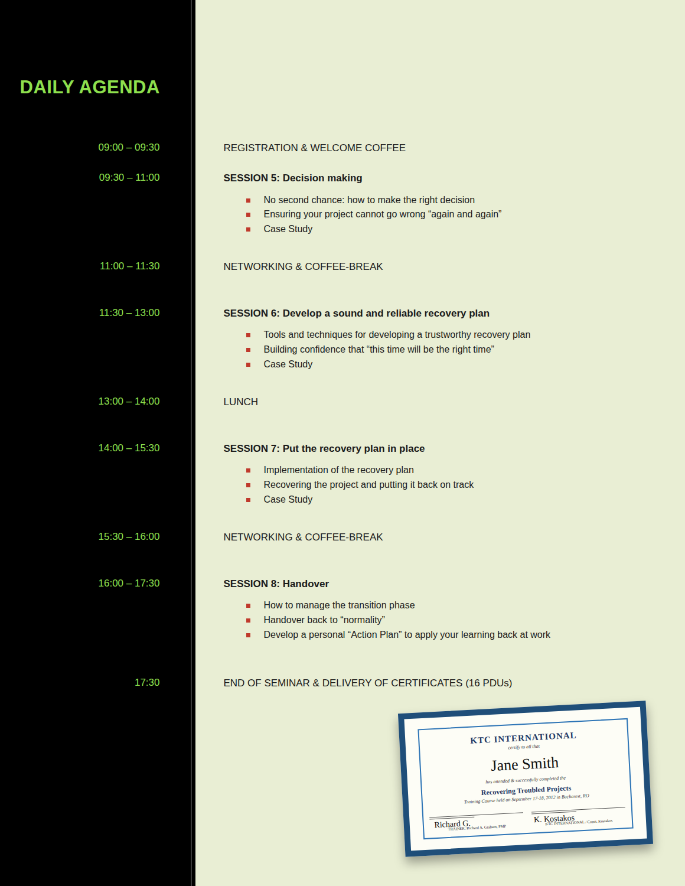DAILY AGENDA
09:00 – 09:30
REGISTRATION & WELCOME COFFEE
09:30 – 11:00
SESSION 5: Decision making
No second chance: how to make the right decision
Ensuring your project cannot go wrong “again and again”
Case Study
11:00 – 11:30
NETWORKING & COFFEE-BREAK
11:30 – 13:00
SESSION 6: Develop a sound and reliable recovery plan
Tools and techniques for developing a trustworthy recovery plan
Building confidence that “this time will be the right time”
Case Study
13:00 – 14:00
LUNCH
14:00 – 15:30
SESSION 7: Put the recovery plan in place
Implementation of the recovery plan
Recovering the project and putting it back on track
Case Study
15:30 – 16:00
NETWORKING & COFFEE-BREAK
16:00 – 17:30
SESSION 8: Handover
How to manage the transition phase
Handover back to “normality”
Develop a personal “Action Plan” to apply your learning back at work
17:30
END OF SEMINAR & DELIVERY OF CERTIFICATES (16 PDUs)
KTC INTERNATIONAL
certify to all that
Jane Smith
has attended & successfully completed the
Recovering Troubled Projects
Training Course held on September 17-18, 2012 in Bucharest, RO
Richard G.
TRAINER: Richard A. Graham, PMP
K. Kostakos
KTC INTERNATIONAL / Const. Kostakos